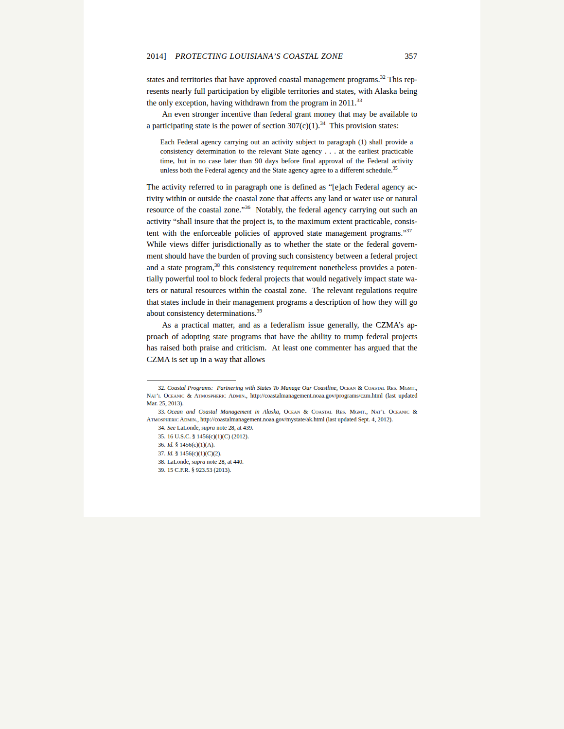2014] PROTECTING LOUISIANA’S COASTAL ZONE 357
states and territories that have approved coastal management programs.32 This represents nearly full participation by eligible territories and states, with Alaska being the only exception, having withdrawn from the program in 2011.33
An even stronger incentive than federal grant money that may be available to a participating state is the power of section 307(c)(1).34 This provision states:
Each Federal agency carrying out an activity subject to paragraph (1) shall provide a consistency determination to the relevant State agency . . . at the earliest practicable time, but in no case later than 90 days before final approval of the Federal activity unless both the Federal agency and the State agency agree to a different schedule.35
The activity referred to in paragraph one is defined as “[e]ach Federal agency activity within or outside the coastal zone that affects any land or water use or natural resource of the coastal zone.”36 Notably, the federal agency carrying out such an activity “shall insure that the project is, to the maximum extent practicable, consistent with the enforceable policies of approved state management programs.”37 While views differ jurisdictionally as to whether the state or the federal government should have the burden of proving such consistency between a federal project and a state program,38 this consistency requirement nonetheless provides a potentially powerful tool to block federal projects that would negatively impact state waters or natural resources within the coastal zone. The relevant regulations require that states include in their management programs a description of how they will go about consistency determinations.39
As a practical matter, and as a federalism issue generally, the CZMA’s approach of adopting state programs that have the ability to trump federal projects has raised both praise and criticism. At least one commenter has argued that the CZMA is set up in a way that allows
32. Coastal Programs: Partnering with States To Manage Our Coastline, Ocean & Coastal Res. Mgmt., Nat’l Oceanic & Atmospheric Admin., http://coastalmanagement.noaa.gov/programs/czm.html (last updated Mar. 25, 2013). 33. Ocean and Coastal Management in Alaska, Ocean & Coastal Res. Mgmt., Nat’l Oceanic & Atmospheric Admin., http://coastalmanagement.noaa.gov/mystate/ak.html (last updated Sept. 4, 2012). 34. See LaLonde, supra note 28, at 439. 35. 16 U.S.C. § 1456(c)(1)(C) (2012). 36. Id. § 1456(c)(1)(A). 37. Id. § 1456(c)(1)(C)(2). 38. LaLonde, supra note 28, at 440. 39. 15 C.F.R. § 923.53 (2013).